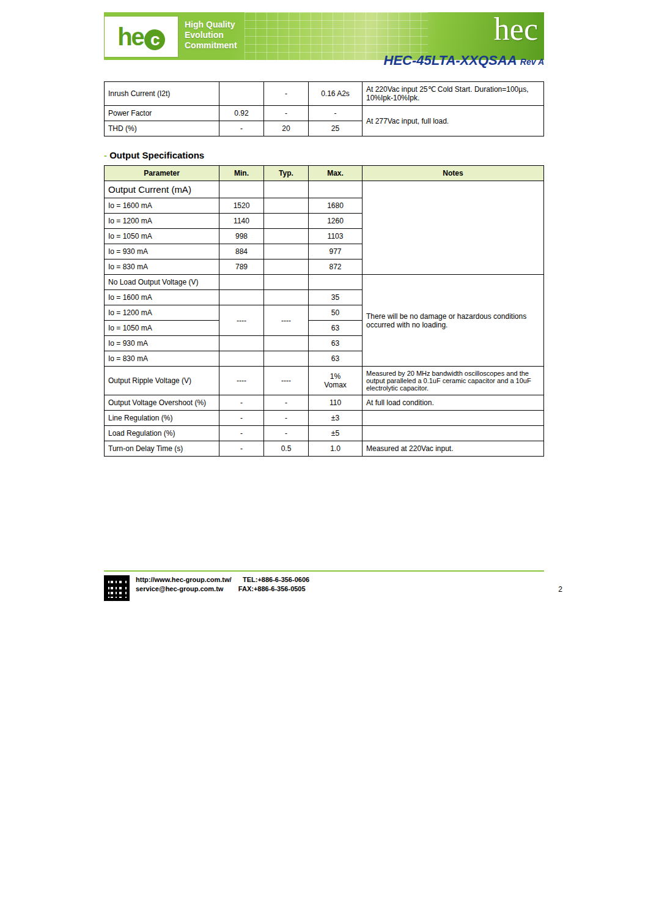hec
High Quality
Evolution
Commitment
hec
HEC-45LTA-XXQSAA Rev A
| Inrush Current (I2t) | | - | 0.16 A2s | At 220Vac input 25℃ Cold Start. Duration=100µs, 10%Ipk-10%Ipk. |
| Power Factor | 0.92 | - | - | At 277Vac input, full load. |
| THD (%) | - | 20 | 25 |
- Output Specifications
| Parameter | Min. | Typ. | Max. | Notes |
| --- | --- | --- | --- | --- |
| Output Current (mA) | | | | |
| Io = 1600 mA | 1520 | | 1680 |
| Io = 1200 mA | 1140 | | 1260 |
| Io = 1050 mA | 998 | | 1103 |
| Io = 930 mA | 884 | | 977 |
| Io = 830 mA | 789 | | 872 |
| No Load Output Voltage (V) | | | | There will be no damage or hazardous conditions occurred with no loading. |
| Io = 1600 mA | | | 35 |
| Io = 1200 mA | ---- | ---- | 50 |
| Io = 1050 mA | 63 |
| Io = 930 mA | | | 63 |
| Io = 830 mA | | | 63 |
| Output Ripple Voltage (V) | ---- | ---- | 1% Vomax | Measured by 20 MHz bandwidth oscilloscopes and the output paralleled a 0.1uF ceramic capacitor and a 10uF electrolytic capacitor. |
| Output Voltage Overshoot (%) | - | - | 110 | At full load condition. |
| Line Regulation (%) | - | - | ±3 | |
| Load Regulation (%) | - | - | ±5 | |
| Turn-on Delay Time (s) | - | 0.5 | 1.0 | Measured at 220Vac input. |
2
http://www.hec-group.com.tw/ TEL:+886-6-356-0606
service@hec-group.com.tw FAX:+886-6-356-0505